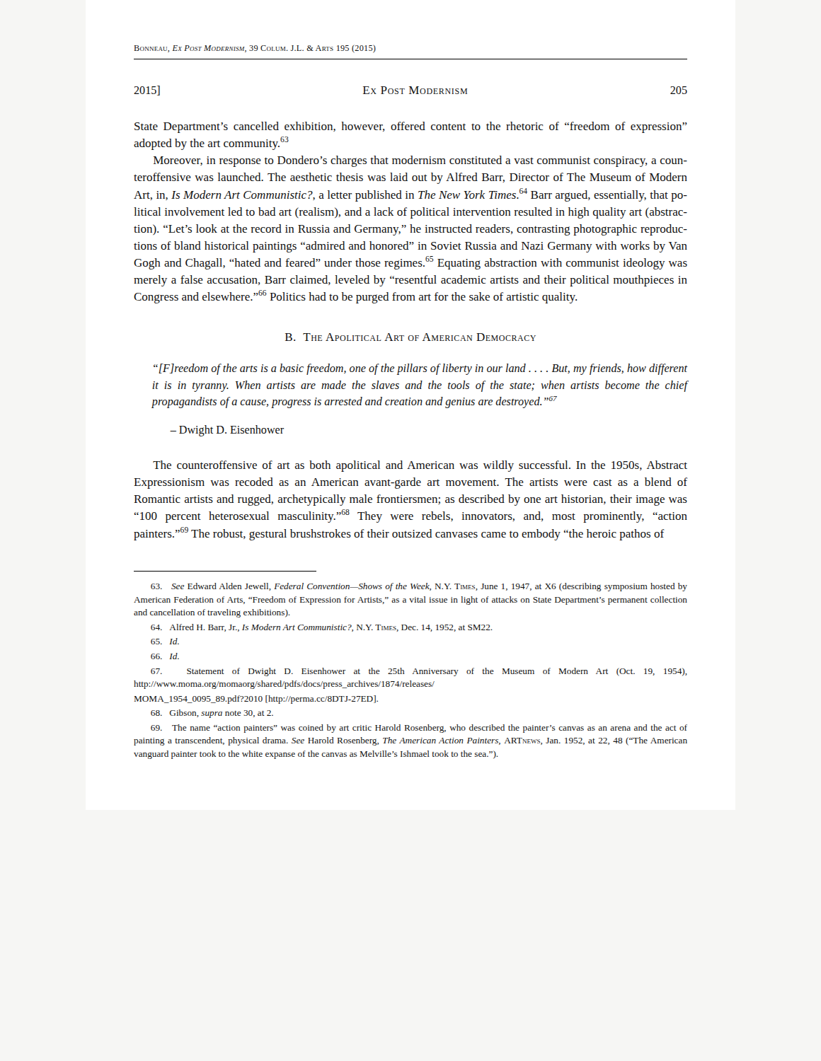Bonneau, Ex Post Modernism, 39 Colum. J.L. & Arts 195 (2015)
2015] Ex Post Modernism 205
State Department’s cancelled exhibition, however, offered content to the rhetoric of “freedom of expression” adopted by the art community.63
Moreover, in response to Dondero’s charges that modernism constituted a vast communist conspiracy, a counteroffensive was launched. The aesthetic thesis was laid out by Alfred Barr, Director of The Museum of Modern Art, in, Is Modern Art Communistic?, a letter published in The New York Times.64 Barr argued, essentially, that political involvement led to bad art (realism), and a lack of political intervention resulted in high quality art (abstraction). “Let’s look at the record in Russia and Germany,” he instructed readers, contrasting photographic reproductions of bland historical paintings “admired and honored” in Soviet Russia and Nazi Germany with works by Van Gogh and Chagall, “hated and feared” under those regimes.65 Equating abstraction with communist ideology was merely a false accusation, Barr claimed, leveled by “resentful academic artists and their political mouthpieces in Congress and elsewhere.”66 Politics had to be purged from art for the sake of artistic quality.
B. The Apolitical Art of American Democracy
“[F]reedom of the arts is a basic freedom, one of the pillars of liberty in our land . . . . But, my friends, how different it is in tyranny. When artists are made the slaves and the tools of the state; when artists become the chief propagandists of a cause, progress is arrested and creation and genius are destroyed.”67
– Dwight D. Eisenhower
The counteroffensive of art as both apolitical and American was wildly successful. In the 1950s, Abstract Expressionism was recoded as an American avant-garde art movement. The artists were cast as a blend of Romantic artists and rugged, archetypically male frontiersmen; as described by one art historian, their image was “100 percent heterosexual masculinity.”68 They were rebels, innovators, and, most prominently, “action painters.”69 The robust, gestural brushstrokes of their outsized canvases came to embody “the heroic pathos of
63. See Edward Alden Jewell, Federal Convention—Shows of the Week, N.Y. Times, June 1, 1947, at X6 (describing symposium hosted by American Federation of Arts, “Freedom of Expression for Artists,” as a vital issue in light of attacks on State Department’s permanent collection and cancellation of traveling exhibitions).
64. Alfred H. Barr, Jr., Is Modern Art Communistic?, N.Y. Times, Dec. 14, 1952, at SM22.
65. Id.
66. Id.
67. Statement of Dwight D. Eisenhower at the 25th Anniversary of the Museum of Modern Art (Oct. 19, 1954), http://www.moma.org/momaorg/shared/pdfs/docs/press_archives/1874/releases/
MOMA_1954_0095_89.pdf?2010 [http://perma.cc/8DTJ-27ED].
68. Gibson, supra note 30, at 2.
69. The name “action painters” was coined by art critic Harold Rosenberg, who described the painter’s canvas as an arena and the act of painting a transcendent, physical drama. See Harold Rosenberg, The American Action Painters, ARTnews, Jan. 1952, at 22, 48 (“The American vanguard painter took to the white expanse of the canvas as Melville’s Ishmael took to the sea.”).